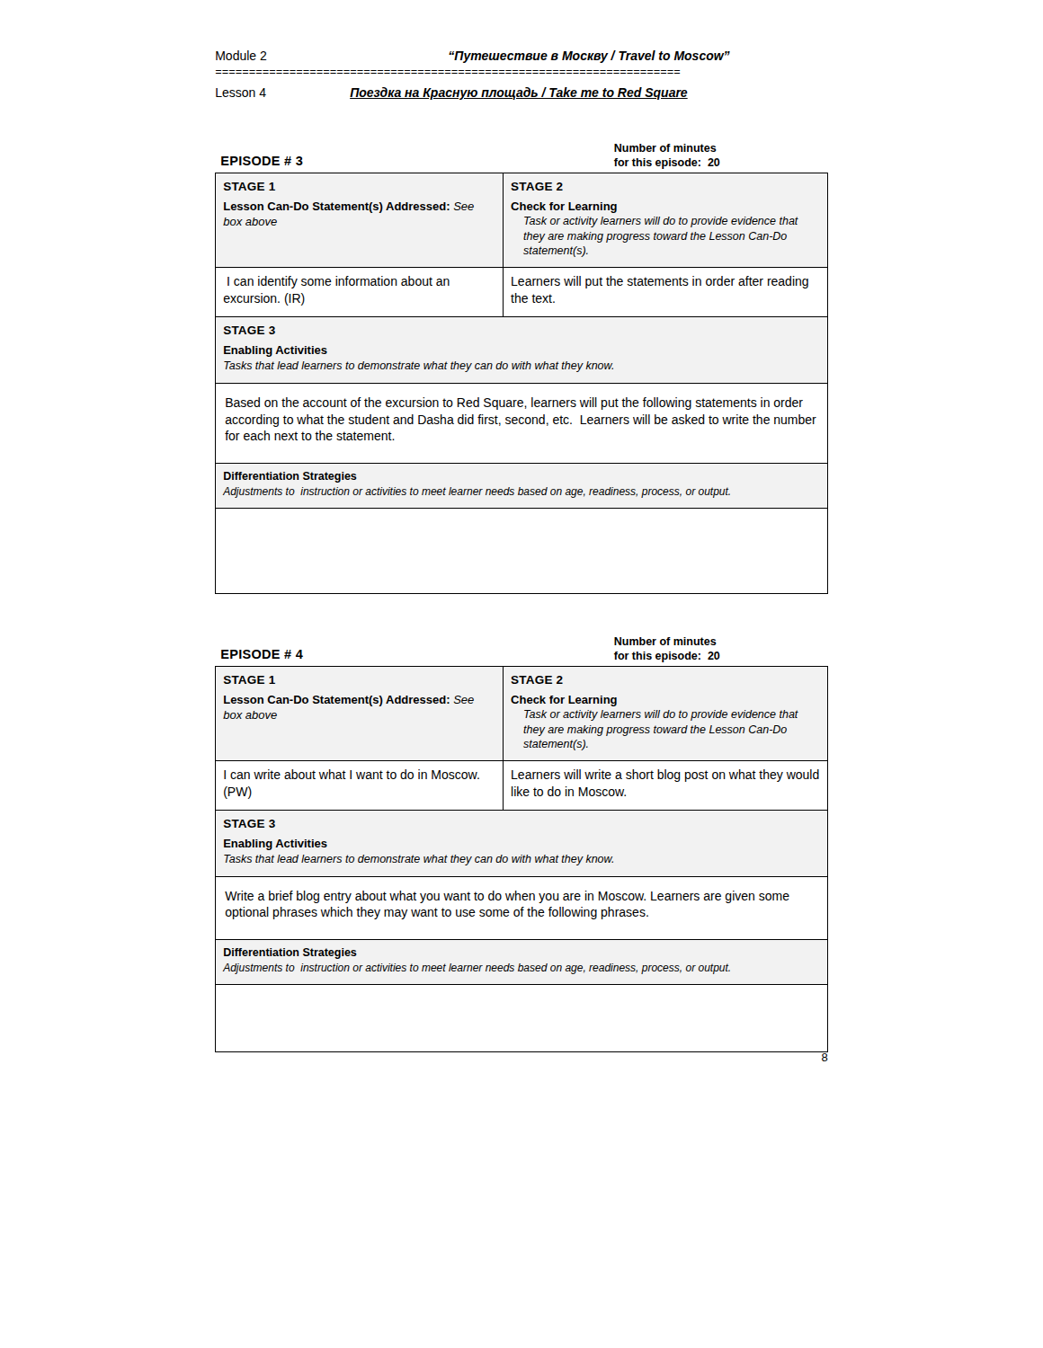Module 2
“Путешествие в Москву / Travel to Moscow”
=====================================================================
Lesson 4
Поездка на Красную площадь / Take me to Red Square
EPISODE # 3
Number of minutes
for this episode: 20
| STAGE 1 Lesson Can-Do Statement(s) Addressed: See box above | STAGE 2 Check for Learning Task or activity learners will do to provide evidence that they are making progress toward the Lesson Can-Do statement(s). |
| I can identify some information about an excursion. (IR) | Learners will put the statements in order after reading the text. |
| STAGE 3 Enabling Activities Tasks that lead learners to demonstrate what they can do with what they know. |
| Based on the account of the excursion to Red Square, learners will put the following statements in order according to what the student and Dasha did first, second, etc. Learners will be asked to write the number for each next to the statement. |
| Differentiation Strategies Adjustments to instruction or activities to meet learner needs based on age, readiness, process, or output. |
EPISODE # 4
Number of minutes
for this episode: 20
| STAGE 1 Lesson Can-Do Statement(s) Addressed: See box above | STAGE 2 Check for Learning Task or activity learners will do to provide evidence that they are making progress toward the Lesson Can-Do statement(s). |
| I can write about what I want to do in Moscow. (PW) | Learners will write a short blog post on what they would like to do in Moscow. |
| STAGE 3 Enabling Activities Tasks that lead learners to demonstrate what they can do with what they know. |
| Write a brief blog entry about what you want to do when you are in Moscow. Learners are given some optional phrases which they may want to use some of the following phrases. |
| Differentiation Strategies Adjustments to instruction or activities to meet learner needs based on age, readiness, process, or output. |
8